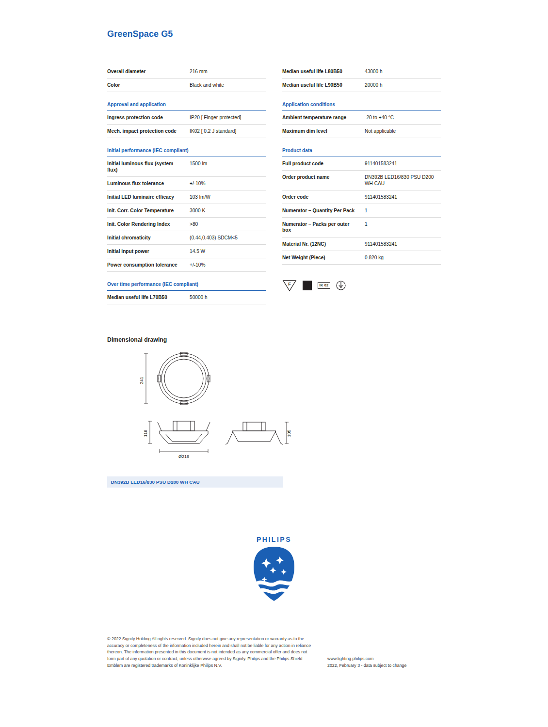GreenSpace G5
| Overall diameter | 216 mm |
| Color | Black and white |
| Approval and application |
| Ingress protection code | IP20 [ Finger-protected] |
| Mech. impact protection code | IK02 [ 0.2 J standard] |
| Initial performance (IEC compliant) |
| Initial luminous flux (system flux) | 1500 lm |
| Luminous flux tolerance | +/-10% |
| Initial LED luminaire efficacy | 103 lm/W |
| Init. Corr. Color Temperature | 3000 K |
| Init. Color Rendering Index | >80 |
| Initial chromaticity | (0.44,0.403) SDCM<5 |
| Initial input power | 14.5 W |
| Power consumption tolerance | +/-10% |
| Over time performance (IEC compliant) |
| Median useful life L70B50 | 50000 h |
| Median useful life L80B50 | 43000 h |
| Median useful life L90B50 | 20000 h |
| Application conditions |
| Ambient temperature range | -20 to +40 °C |
| Maximum dim level | Not applicable |
| Product data |
| Full product code | 911401583241 |
| Order product name | DN392B LED16/830 PSU D200 WH CAU |
| Order code | 911401583241 |
| Numerator – Quantity Per Pack | 1 |
| Numerator – Packs per outer box | 1 |
| Material Nr. (12NC) | 911401583241 |
| Net Weight (Piece) | 0.820 kg |
F IK 02
Dimensional drawing
241 116 Ø216 105
DN392B LED16/830 PSU D200 WH CAU
PHILIPS
© 2022 Signify Holding All rights reserved. Signify does not give any representation or warranty as to the accuracy or completeness of the information included herein and shall not be liable for any action in reliance thereon. The information presented in this document is not intended as any commercial offer and does not form part of any quotation or contract, unless otherwise agreed by Signify. Philips and the Philips Shield Emblem are registered trademarks of Koninklijke Philips N.V.
www.lighting.philips.com
2022, February 3 - data subject to change